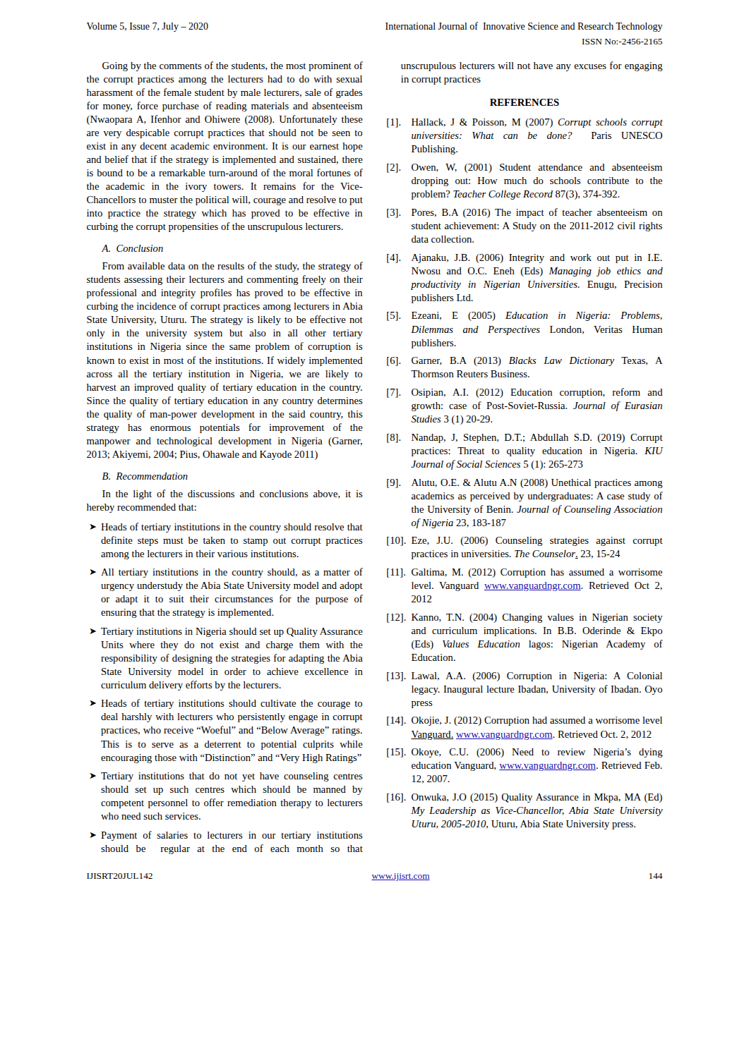Volume 5, Issue 7, July – 2020
International Journal of Innovative Science and Research Technology
ISSN No:-2456-2165
Going by the comments of the students, the most prominent of the corrupt practices among the lecturers had to do with sexual harassment of the female student by male lecturers, sale of grades for money, force purchase of reading materials and absenteeism (Nwaopara A, Ifenhor and Ohiwere (2008). Unfortunately these are very despicable corrupt practices that should not be seen to exist in any decent academic environment. It is our earnest hope and belief that if the strategy is implemented and sustained, there is bound to be a remarkable turn-around of the moral fortunes of the academic in the ivory towers. It remains for the Vice-Chancellors to muster the political will, courage and resolve to put into practice the strategy which has proved to be effective in curbing the corrupt propensities of the unscrupulous lecturers.
A. Conclusion
From available data on the results of the study, the strategy of students assessing their lecturers and commenting freely on their professional and integrity profiles has proved to be effective in curbing the incidence of corrupt practices among lecturers in Abia State University, Uturu. The strategy is likely to be effective not only in the university system but also in all other tertiary institutions in Nigeria since the same problem of corruption is known to exist in most of the institutions. If widely implemented across all the tertiary institution in Nigeria, we are likely to harvest an improved quality of tertiary education in the country. Since the quality of tertiary education in any country determines the quality of man-power development in the said country, this strategy has enormous potentials for improvement of the manpower and technological development in Nigeria (Garner, 2013; Akiyemi, 2004; Pius, Ohawale and Kayode 2011)
B. Recommendation
In the light of the discussions and conclusions above, it is hereby recommended that:
Heads of tertiary institutions in the country should resolve that definite steps must be taken to stamp out corrupt practices among the lecturers in their various institutions.
All tertiary institutions in the country should, as a matter of urgency understudy the Abia State University model and adopt or adapt it to suit their circumstances for the purpose of ensuring that the strategy is implemented.
Tertiary institutions in Nigeria should set up Quality Assurance Units where they do not exist and charge them with the responsibility of designing the strategies for adapting the Abia State University model in order to achieve excellence in curriculum delivery efforts by the lecturers.
Heads of tertiary institutions should cultivate the courage to deal harshly with lecturers who persistently engage in corrupt practices, who receive “Woeful” and “Below Average” ratings. This is to serve as a deterrent to potential culprits while encouraging those with “Distinction” and “Very High Ratings”
Tertiary institutions that do not yet have counseling centres should set up such centres which should be manned by competent personnel to offer remediation therapy to lecturers who need such services.
Payment of salaries to lecturers in our tertiary institutions should be regular at the end of each month so that unscrupulous lecturers will not have any excuses for engaging in corrupt practices
References
Hallack, J & Poisson, M (2007) Corrupt schools corrupt universities: What can be done? Paris UNESCO Publishing.
Owen, W, (2001) Student attendance and absenteeism dropping out: How much do schools contribute to the problem? Teacher College Record 87(3), 374-392.
Pores, B.A (2016) The impact of teacher absenteeism on student achievement: A Study on the 2011-2012 civil rights data collection.
Ajanaku, J.B. (2006) Integrity and work out put in I.E. Nwosu and O.C. Eneh (Eds) Managing job ethics and productivity in Nigerian Universities. Enugu, Precision publishers Ltd.
Ezeani, E (2005) Education in Nigeria: Problems, Dilemmas and Perspectives London, Veritas Human publishers.
Garner, B.A (2013) Blacks Law Dictionary Texas, A Thormson Reuters Business.
Osipian, A.I. (2012) Education corruption, reform and growth: case of Post-Soviet-Russia. Journal of Eurasian Studies 3 (1) 20-29.
Nandap, J, Stephen, D.T.; Abdullah S.D. (2019) Corrupt practices: Threat to quality education in Nigeria. KIU Journal of Social Sciences 5 (1): 265-273
Alutu, O.E. & Alutu A.N (2008) Unethical practices among academics as perceived by undergraduates: A case study of the University of Benin. Journal of Counseling Association of Nigeria 23, 183-187
Eze, J.U. (2006) Counseling strategies against corrupt practices in universities. The Counselor. 23, 15-24
Galtima, M. (2012) Corruption has assumed a worrisome level. Vanguard www.vanguardngr.com. Retrieved Oct 2, 2012
Kanno, T.N. (2004) Changing values in Nigerian society and curriculum implications. In B.B. Oderinde & Ekpo (Eds) Values Education lagos: Nigerian Academy of Education.
Lawal, A.A. (2006) Corruption in Nigeria: A Colonial legacy. Inaugural lecture Ibadan, University of Ibadan. Oyo press
Okojie, J. (2012) Corruption had assumed a worrisome level Vanguard. www.vanguardngr.com. Retrieved Oct. 2, 2012
Okoye, C.U. (2006) Need to review Nigeria’s dying education Vanguard, www.vanguardngr.com. Retrieved Feb. 12, 2007.
Onwuka, J.O (2015) Quality Assurance in Mkpa, MA (Ed) My Leadership as Vice-Chancellor, Abia State University Uturu, 2005-2010, Uturu, Abia State University press.
IJISRT20JUL142
www.ijisrt.com
144